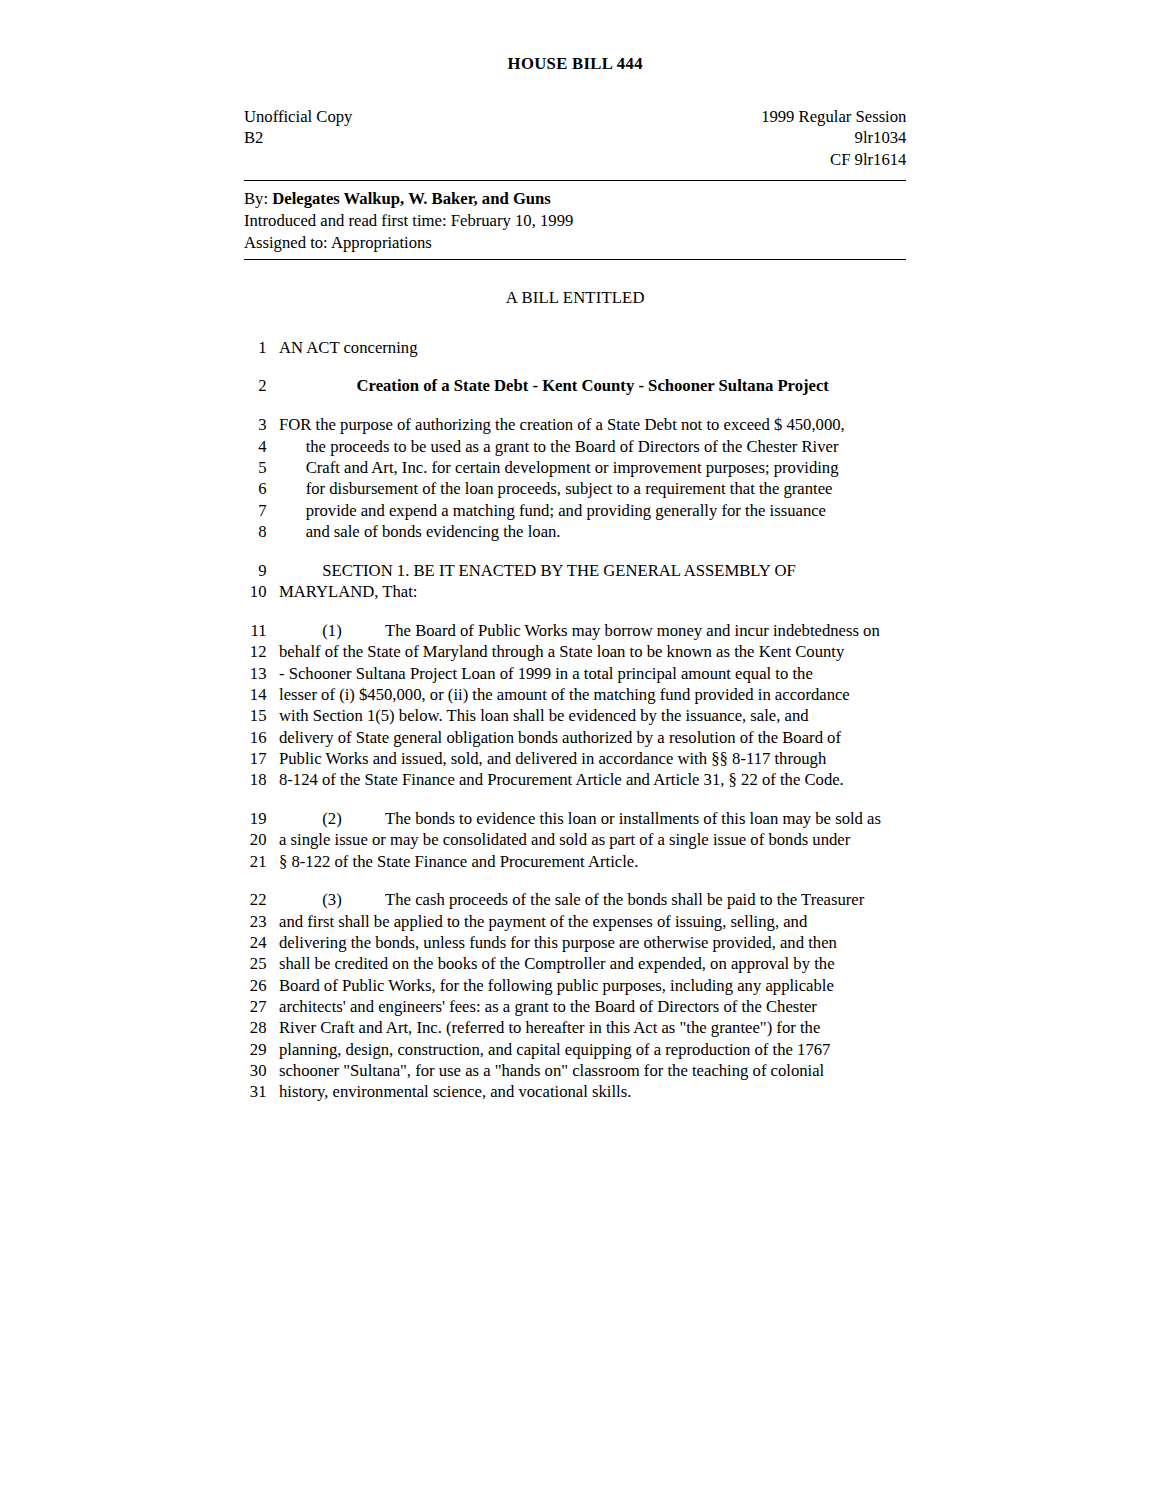HOUSE BILL 444
Unofficial Copy
B2
1999 Regular Session
9lr1034
CF 9lr1614
By: Delegates Walkup, W. Baker, and Guns
Introduced and read first time: February 10, 1999
Assigned to: Appropriations
A BILL ENTITLED
1
AN ACT concerning
2
Creation of a State Debt - Kent County - Schooner Sultana Project
3
FOR the purpose of authorizing the creation of a State Debt not to exceed $ 450,000,
4
the proceeds to be used as a grant to the Board of Directors of the Chester River
5
Craft and Art, Inc. for certain development or improvement purposes; providing
6
for disbursement of the loan proceeds, subject to a requirement that the grantee
7
provide and expend a matching fund; and providing generally for the issuance
8
and sale of bonds evidencing the loan.
9
SECTION 1. BE IT ENACTED BY THE GENERAL ASSEMBLY OF
10
MARYLAND, That:
11
(1) The Board of Public Works may borrow money and incur indebtedness on
12
behalf of the State of Maryland through a State loan to be known as the Kent County
13
- Schooner Sultana Project Loan of 1999 in a total principal amount equal to the
14
lesser of (i) $450,000, or (ii) the amount of the matching fund provided in accordance
15
with Section 1(5) below. This loan shall be evidenced by the issuance, sale, and
16
delivery of State general obligation bonds authorized by a resolution of the Board of
17
Public Works and issued, sold, and delivered in accordance with §§ 8-117 through
18
8-124 of the State Finance and Procurement Article and Article 31, § 22 of the Code.
19
(2) The bonds to evidence this loan or installments of this loan may be sold as
20
a single issue or may be consolidated and sold as part of a single issue of bonds under
21
§ 8-122 of the State Finance and Procurement Article.
22
(3) The cash proceeds of the sale of the bonds shall be paid to the Treasurer
23
and first shall be applied to the payment of the expenses of issuing, selling, and
24
delivering the bonds, unless funds for this purpose are otherwise provided, and then
25
shall be credited on the books of the Comptroller and expended, on approval by the
26
Board of Public Works, for the following public purposes, including any applicable
27
architects' and engineers' fees: as a grant to the Board of Directors of the Chester
28
River Craft and Art, Inc. (referred to hereafter in this Act as "the grantee") for the
29
planning, design, construction, and capital equipping of a reproduction of the 1767
30
schooner "Sultana", for use as a "hands on" classroom for the teaching of colonial
31
history, environmental science, and vocational skills.